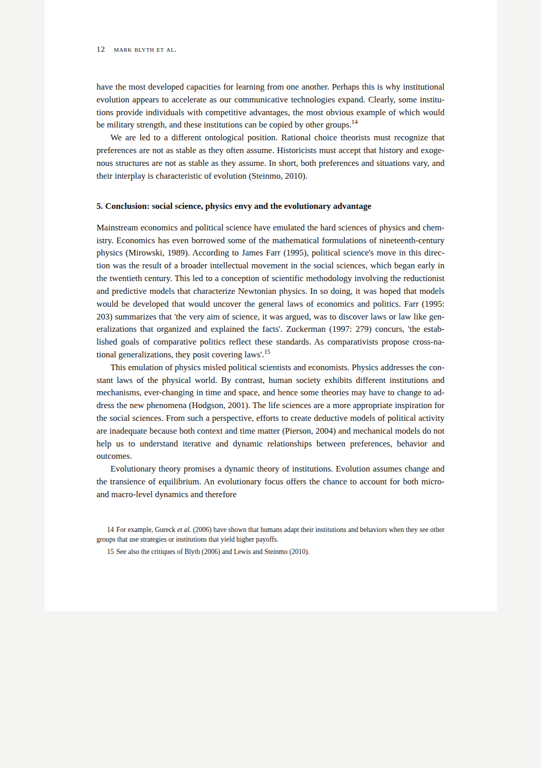12 mark blyth et al.
have the most developed capacities for learning from one another. Perhaps this is why institutional evolution appears to accelerate as our communicative technologies expand. Clearly, some institutions provide individuals with competitive advantages, the most obvious example of which would be military strength, and these institutions can be copied by other groups.14
We are led to a different ontological position. Rational choice theorists must recognize that preferences are not as stable as they often assume. Historicists must accept that history and exogenous structures are not as stable as they assume. In short, both preferences and situations vary, and their interplay is characteristic of evolution (Steinmo, 2010).
5. Conclusion: social science, physics envy and the evolutionary advantage
Mainstream economics and political science have emulated the hard sciences of physics and chemistry. Economics has even borrowed some of the mathematical formulations of nineteenth-century physics (Mirowski, 1989). According to James Farr (1995), political science's move in this direction was the result of a broader intellectual movement in the social sciences, which began early in the twentieth century. This led to a conception of scientific methodology involving the reductionist and predictive models that characterize Newtonian physics. In so doing, it was hoped that models would be developed that would uncover the general laws of economics and politics. Farr (1995: 203) summarizes that 'the very aim of science, it was argued, was to discover laws or law like generalizations that organized and explained the facts'. Zuckerman (1997: 279) concurs, 'the established goals of comparative politics reflect these standards. As comparativists propose cross-national generalizations, they posit covering laws'.15
This emulation of physics misled political scientists and economists. Physics addresses the constant laws of the physical world. By contrast, human society exhibits different institutions and mechanisms, ever-changing in time and space, and hence some theories may have to change to address the new phenomena (Hodgson, 2001). The life sciences are a more appropriate inspiration for the social sciences. From such a perspective, efforts to create deductive models of political activity are inadequate because both context and time matter (Pierson, 2004) and mechanical models do not help us to understand iterative and dynamic relationships between preferences, behavior and outcomes.
Evolutionary theory promises a dynamic theory of institutions. Evolution assumes change and the transience of equilibrium. An evolutionary focus offers the chance to account for both micro- and macro-level dynamics and therefore
14 For example, Gureck et al. (2006) have shown that humans adapt their institutions and behaviors when they see other groups that use strategies or institutions that yield higher payoffs.
15 See also the critiques of Blyth (2006) and Lewis and Steinmo (2010).